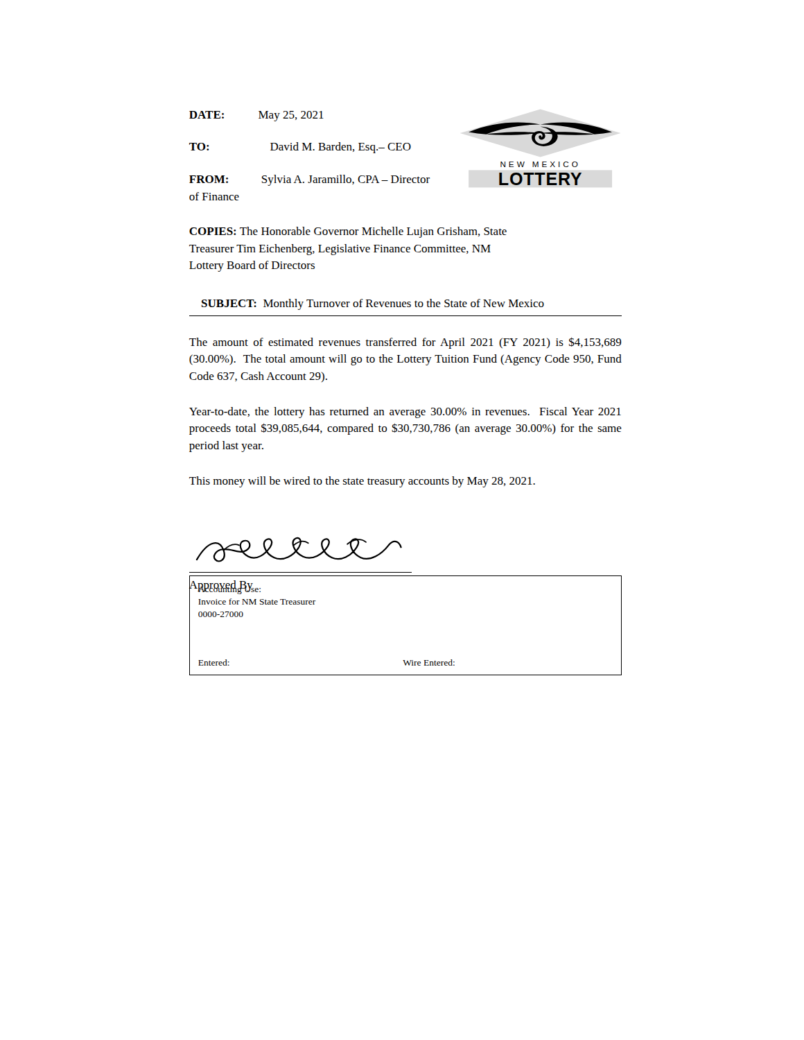DATE: May 25, 2021
TO: David M. Barden, Esq.– CEO
FROM: Sylvia A. Jaramillo, CPA – Director of Finance
NEW MEXICO LOTTERY
COPIES: The Honorable Governor Michelle Lujan Grisham, State Treasurer Tim Eichenberg, Legislative Finance Committee, NM Lottery Board of Directors
SUBJECT: Monthly Turnover of Revenues to the State of New Mexico
The amount of estimated revenues transferred for April 2021 (FY 2021) is $4,153,689 (30.00%). The total amount will go to the Lottery Tuition Fund (Agency Code 950, Fund Code 637, Cash Account 29).
Year-to-date, the lottery has returned an average 30.00% in revenues. Fiscal Year 2021 proceeds total $39,085,644, compared to $30,730,786 (an average 30.00%) for the same period last year.
This money will be wired to the state treasury accounts by May 28, 2021.
Approved By
Accounting Use:
Invoice for NM State Treasurer
0000-27000
Entered: Wire Entered: